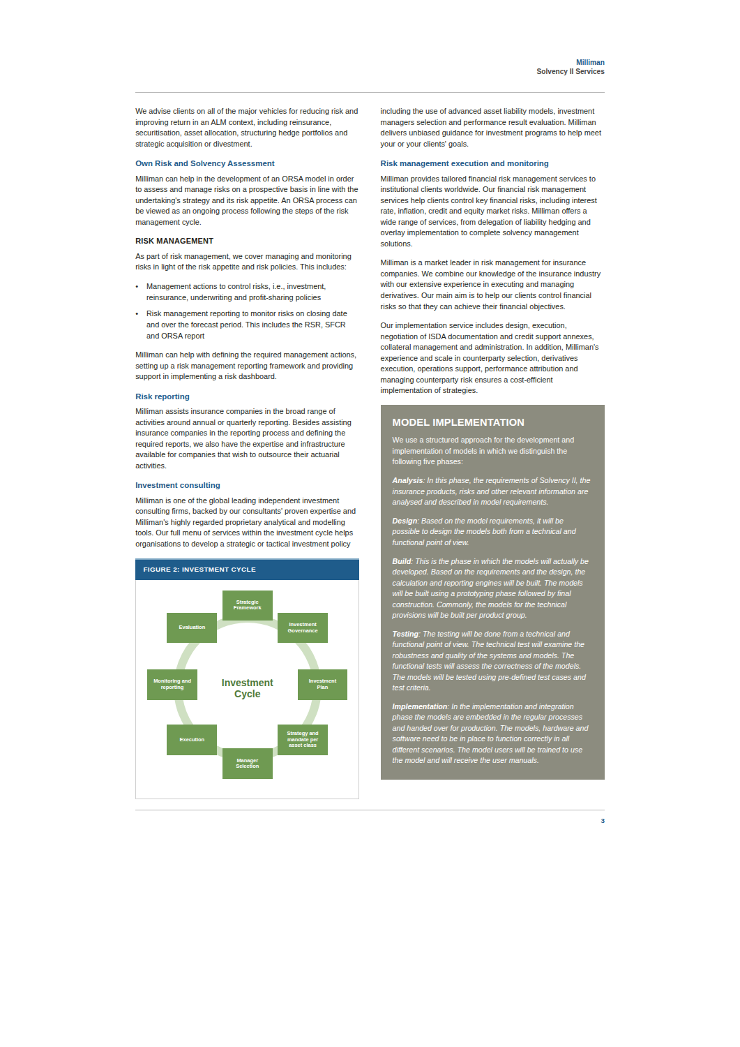Milliman
Solvency II Services
We advise clients on all of the major vehicles for reducing risk and improving return in an ALM context, including reinsurance, securitisation, asset allocation, structuring hedge portfolios and strategic acquisition or divestment.
Own Risk and Solvency Assessment
Milliman can help in the development of an ORSA model in order to assess and manage risks on a prospective basis in line with the undertaking's strategy and its risk appetite. An ORSA process can be viewed as an ongoing process following the steps of the risk management cycle.
Risk management
As part of risk management, we cover managing and monitoring risks in light of the risk appetite and risk policies. This includes:
Management actions to control risks, i.e., investment, reinsurance, underwriting and profit-sharing policies
Risk management reporting to monitor risks on closing date and over the forecast period. This includes the RSR, SFCR and ORSA report
Milliman can help with defining the required management actions, setting up a risk management reporting framework and providing support in implementing a risk dashboard.
Risk reporting
Milliman assists insurance companies in the broad range of activities around annual or quarterly reporting. Besides assisting insurance companies in the reporting process and defining the required reports, we also have the expertise and infrastructure available for companies that wish to outsource their actuarial activities.
Investment consulting
Milliman is one of the global leading independent investment consulting firms, backed by our consultants' proven expertise and Milliman's highly regarded proprietary analytical and modelling tools. Our full menu of services within the investment cycle helps organisations to develop a strategic or tactical investment policy
FIGURE 2: INVESTMENT CYCLE
Investment
Cycle
Strategic
Framework
Investment
Governance
Investment
Plan
Strategy and
mandate per
asset class
Manager
Selection
Execution
Monitoring and
reporting
Evaluation
including the use of advanced asset liability models, investment managers selection and performance result evaluation. Milliman delivers unbiased guidance for investment programs to help meet your or your clients' goals.
Risk management execution and monitoring
Milliman provides tailored financial risk management services to institutional clients worldwide. Our financial risk management services help clients control key financial risks, including interest rate, inflation, credit and equity market risks. Milliman offers a wide range of services, from delegation of liability hedging and overlay implementation to complete solvency management solutions.
Milliman is a market leader in risk management for insurance companies. We combine our knowledge of the insurance industry with our extensive experience in executing and managing derivatives. Our main aim is to help our clients control financial risks so that they can achieve their financial objectives.
Our implementation service includes design, execution, negotiation of ISDA documentation and credit support annexes, collateral management and administration. In addition, Milliman's experience and scale in counterparty selection, derivatives execution, operations support, performance attribution and managing counterparty risk ensures a cost-efficient implementation of strategies.
MODEL IMPLEMENTATION
We use a structured approach for the development and implementation of models in which we distinguish the following five phases:
Analysis: In this phase, the requirements of Solvency II, the insurance products, risks and other relevant information are analysed and described in model requirements.
Design: Based on the model requirements, it will be possible to design the models both from a technical and functional point of view.
Build: This is the phase in which the models will actually be developed. Based on the requirements and the design, the calculation and reporting engines will be built. The models will be built using a prototyping phase followed by final construction. Commonly, the models for the technical provisions will be built per product group.
Testing: The testing will be done from a technical and functional point of view. The technical test will examine the robustness and quality of the systems and models. The functional tests will assess the correctness of the models. The models will be tested using pre-defined test cases and test criteria.
Implementation: In the implementation and integration phase the models are embedded in the regular processes and handed over for production. The models, hardware and software need to be in place to function correctly in all different scenarios. The model users will be trained to use the model and will receive the user manuals.
3